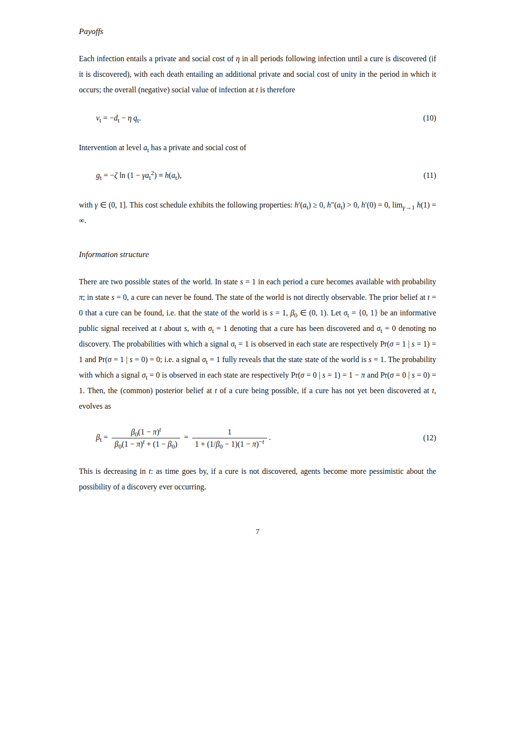Payoffs
Each infection entails a private and social cost of η in all periods following infection until a cure is discovered (if it is discovered), with each death entailing an additional private and social cost of unity in the period in which it occurs; the overall (negative) social value of infection at t is therefore
vt = −dt − η qt.
(10)
Intervention at level at has a private and social cost of
gt = −ζ ln (1 − γat2) ≡ h(at),
(11)
with γ ∈ (0, 1]. This cost schedule exhibits the following properties: h′(at) ≥ 0, h″(at) > 0, h′(0) = 0, limγ→1 h(1) = ∞.
Information structure
There are two possible states of the world. In state s = 1 in each period a cure becomes available with probability π; in state s = 0, a cure can never be found. The state of the world is not directly observable. The prior belief at t = 0 that a cure can be found, i.e. that the state of the world is s = 1, β0 ∈ (0, 1). Let σt = {0, 1} be an informative public signal received at t about s, with σt = 1 denoting that a cure has been discovered and σt = 0 denoting no discovery. The probabilities with which a signal σt = 1 is observed in each state are respectively Pr(σ = 1 | s = 1) = 1 and Pr(σ = 1 | s = 0) = 0; i.e. a signal σt = 1 fully reveals that the state state of the world is s = 1. The probability with which a signal σt = 0 is observed in each state are respectively Pr(σ = 0 | s = 1) = 1 − π and Pr(σ = 0 | s = 0) = 1. Then, the (common) posterior belief at t of a cure being possible, if a cure has not yet been discovered at t, evolves as
βt = β0(1 − π)t β0(1 − π)t + (1 − β0) = 1 1 + (1/β0 − 1)(1 − π)−t .
(12)
This is decreasing in t: as time goes by, if a cure is not discovered, agents become more pessimistic about the possibility of a discovery ever occurring.
7